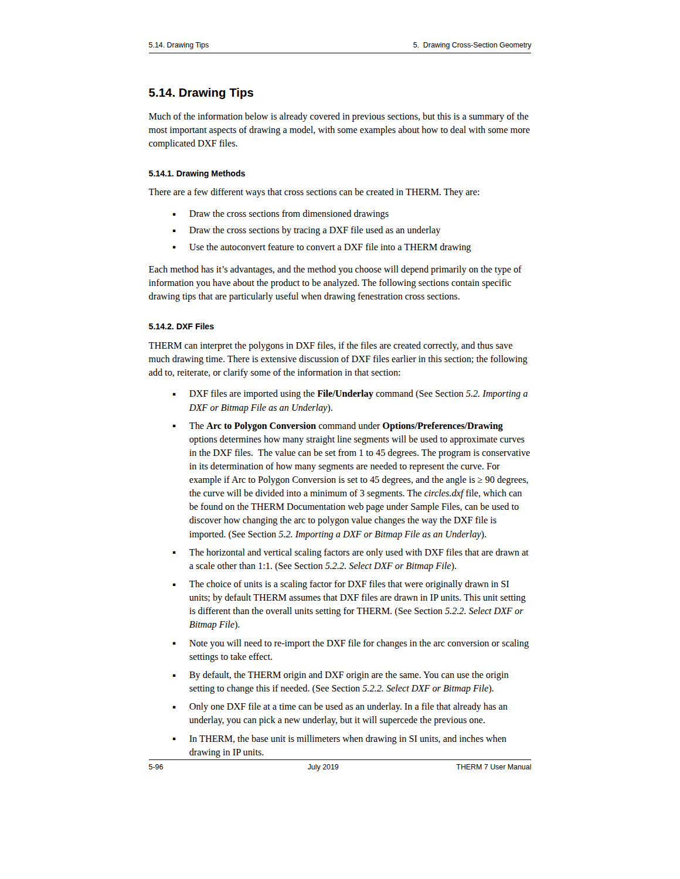5.14. Drawing Tips
5. Drawing Cross-Section Geometry
5.14. Drawing Tips
Much of the information below is already covered in previous sections, but this is a summary of the most important aspects of drawing a model, with some examples about how to deal with some more complicated DXF files.
5.14.1. Drawing Methods
There are a few different ways that cross sections can be created in THERM. They are:
Draw the cross sections from dimensioned drawings
Draw the cross sections by tracing a DXF file used as an underlay
Use the autoconvert feature to convert a DXF file into a THERM drawing
Each method has it’s advantages, and the method you choose will depend primarily on the type of information you have about the product to be analyzed. The following sections contain specific drawing tips that are particularly useful when drawing fenestration cross sections.
5.14.2. DXF Files
THERM can interpret the polygons in DXF files, if the files are created correctly, and thus save much drawing time. There is extensive discussion of DXF files earlier in this section; the following add to, reiterate, or clarify some of the information in that section:
DXF files are imported using the File/Underlay command (See Section 5.2. Importing a DXF or Bitmap File as an Underlay).
The Arc to Polygon Conversion command under Options/Preferences/Drawing options determines how many straight line segments will be used to approximate curves in the DXF files. The value can be set from 1 to 45 degrees. The program is conservative in its determination of how many segments are needed to represent the curve. For example if Arc to Polygon Conversion is set to 45 degrees, and the angle is ≥ 90 degrees, the curve will be divided into a minimum of 3 segments. The circles.dxf file, which can be found on the THERM Documentation web page under Sample Files, can be used to discover how changing the arc to polygon value changes the way the DXF file is imported. (See Section 5.2. Importing a DXF or Bitmap File as an Underlay).
The horizontal and vertical scaling factors are only used with DXF files that are drawn at a scale other than 1:1. (See Section 5.2.2. Select DXF or Bitmap File).
The choice of units is a scaling factor for DXF files that were originally drawn in SI units; by default THERM assumes that DXF files are drawn in IP units. This unit setting is different than the overall units setting for THERM. (See Section 5.2.2. Select DXF or Bitmap File).
Note you will need to re-import the DXF file for changes in the arc conversion or scaling settings to take effect.
By default, the THERM origin and DXF origin are the same. You can use the origin setting to change this if needed. (See Section 5.2.2. Select DXF or Bitmap File).
Only one DXF file at a time can be used as an underlay. In a file that already has an underlay, you can pick a new underlay, but it will supercede the previous one.
In THERM, the base unit is millimeters when drawing in SI units, and inches when drawing in IP units.
5-96
July 2019
THERM 7 User Manual